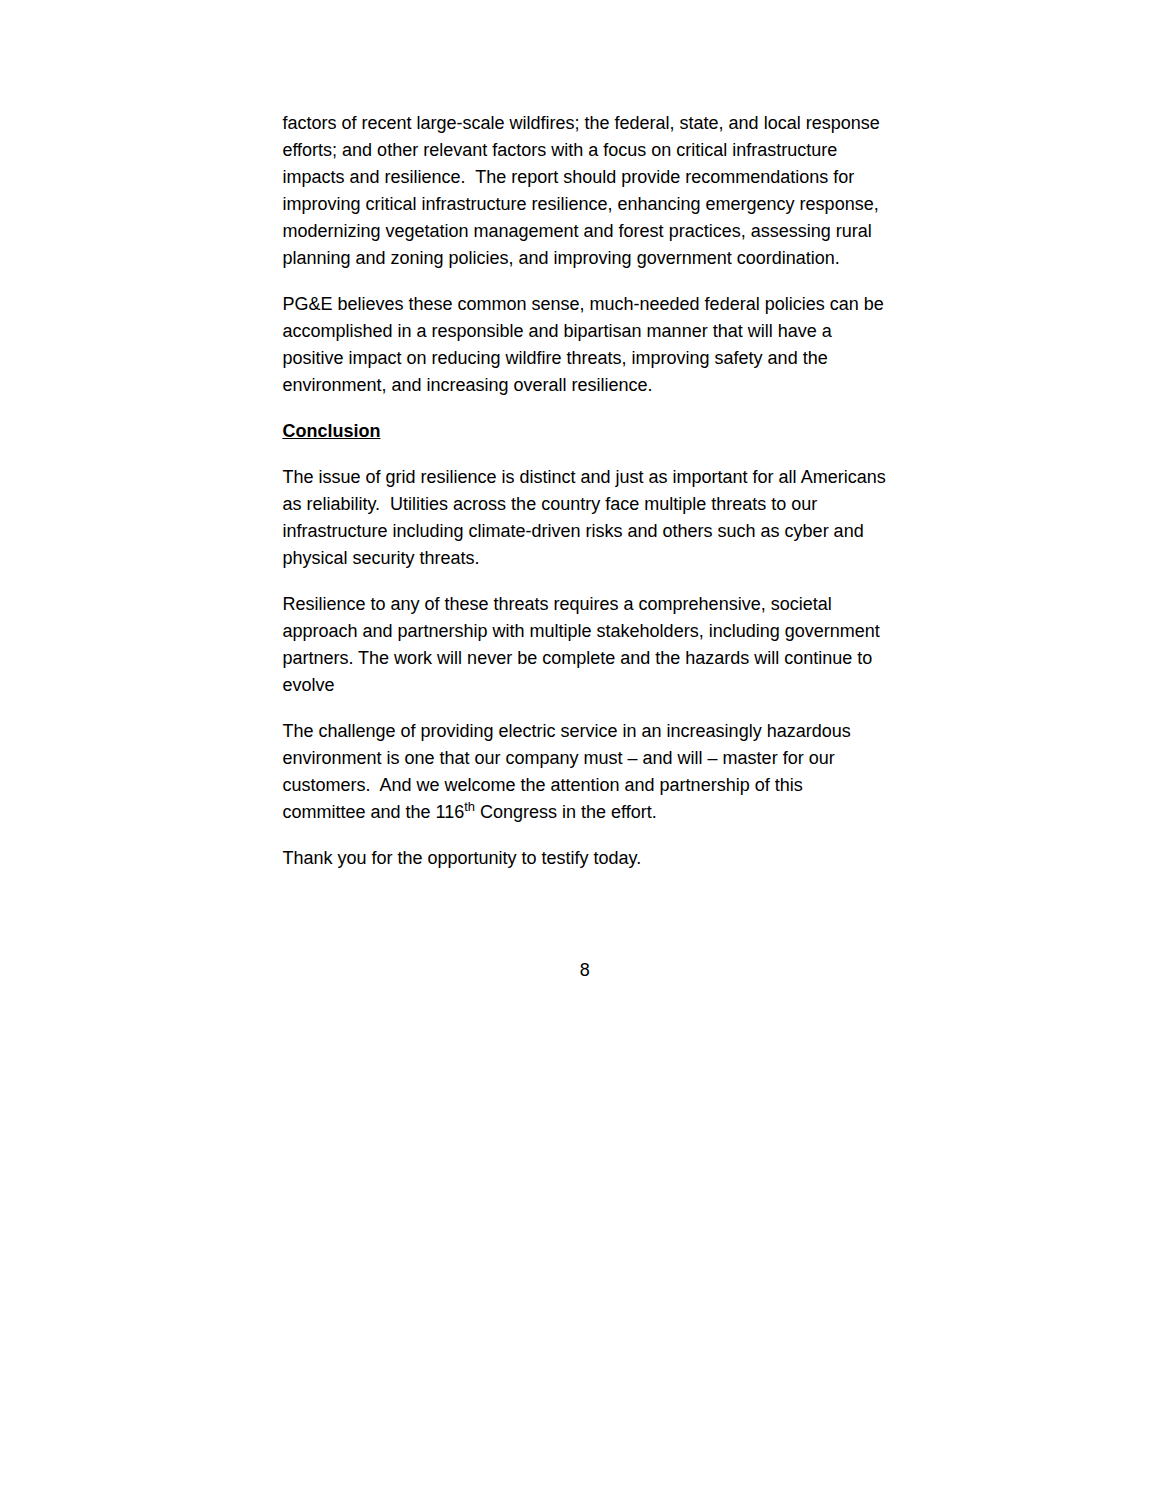factors of recent large-scale wildfires; the federal, state, and local response efforts; and other relevant factors with a focus on critical infrastructure impacts and resilience. The report should provide recommendations for improving critical infrastructure resilience, enhancing emergency response, modernizing vegetation management and forest practices, assessing rural planning and zoning policies, and improving government coordination.
PG&E believes these common sense, much-needed federal policies can be accomplished in a responsible and bipartisan manner that will have a positive impact on reducing wildfire threats, improving safety and the environment, and increasing overall resilience.
Conclusion
The issue of grid resilience is distinct and just as important for all Americans as reliability. Utilities across the country face multiple threats to our infrastructure including climate-driven risks and others such as cyber and physical security threats.
Resilience to any of these threats requires a comprehensive, societal approach and partnership with multiple stakeholders, including government partners. The work will never be complete and the hazards will continue to evolve
The challenge of providing electric service in an increasingly hazardous environment is one that our company must – and will – master for our customers. And we welcome the attention and partnership of this committee and the 116th Congress in the effort.
Thank you for the opportunity to testify today.
8